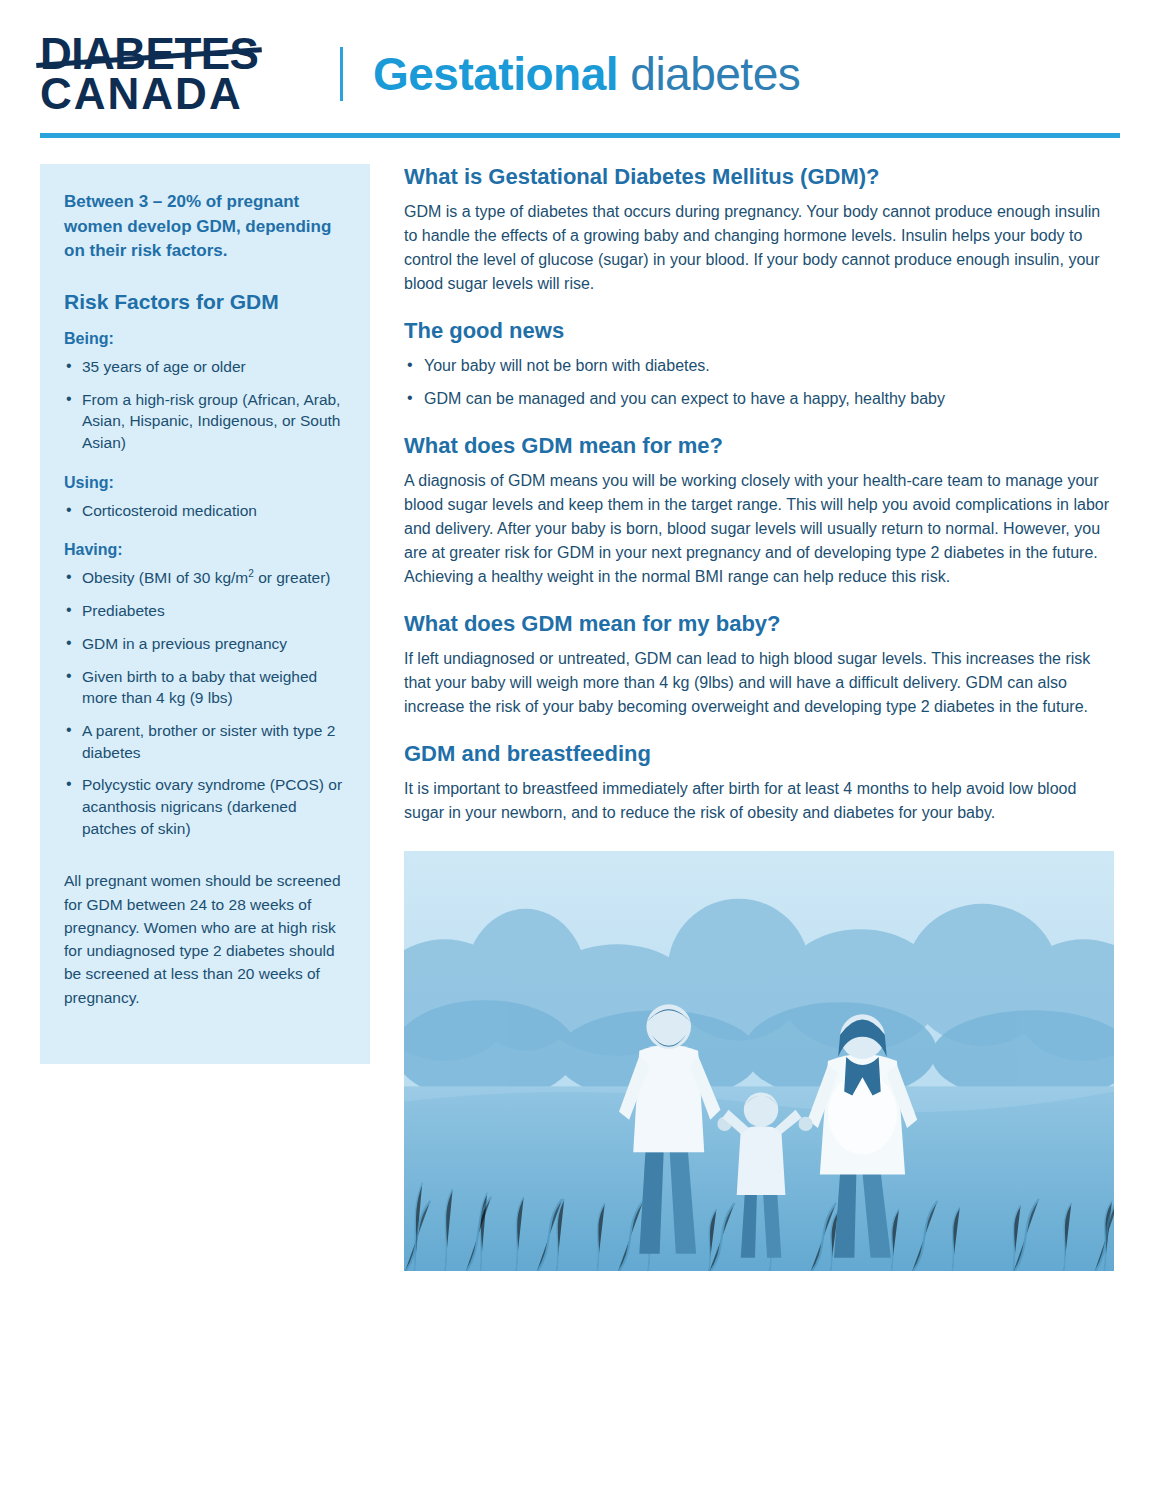DIABETES CANADA
Gestational diabetes
Between 3 – 20% of pregnant women develop GDM, depending on their risk factors.
Risk Factors for GDM
Being:
35 years of age or older
From a high-risk group (African, Arab, Asian, Hispanic, Indigenous, or South Asian)
Using:
Corticosteroid medication
Having:
Obesity (BMI of 30 kg/m2 or greater)
Prediabetes
GDM in a previous pregnancy
Given birth to a baby that weighed more than 4 kg (9 lbs)
A parent, brother or sister with type 2 diabetes
Polycystic ovary syndrome (PCOS) or acanthosis nigricans (darkened patches of skin)
All pregnant women should be screened for GDM between 24 to 28 weeks of pregnancy. Women who are at high risk for undiagnosed type 2 diabetes should be screened at less than 20 weeks of pregnancy.
What is Gestational Diabetes Mellitus (GDM)?
GDM is a type of diabetes that occurs during pregnancy. Your body cannot produce enough insulin to handle the effects of a growing baby and changing hormone levels. Insulin helps your body to control the level of glucose (sugar) in your blood. If your body cannot produce enough insulin, your blood sugar levels will rise.
The good news
Your baby will not be born with diabetes.
GDM can be managed and you can expect to have a happy, healthy baby
What does GDM mean for me?
A diagnosis of GDM means you will be working closely with your health-care team to manage your blood sugar levels and keep them in the target range. This will help you avoid complications in labor and delivery. After your baby is born, blood sugar levels will usually return to normal. However, you are at greater risk for GDM in your next pregnancy and of developing type 2 diabetes in the future. Achieving a healthy weight in the normal BMI range can help reduce this risk.
What does GDM mean for my baby?
If left undiagnosed or untreated, GDM can lead to high blood sugar levels. This increases the risk that your baby will weigh more than 4 kg (9lbs) and will have a difficult delivery. GDM can also increase the risk of your baby becoming overweight and developing type 2 diabetes in the future.
GDM and breastfeeding
It is important to breastfeed immediately after birth for at least 4 months to help avoid low blood sugar in your newborn, and to reduce the risk of obesity and diabetes for your baby.